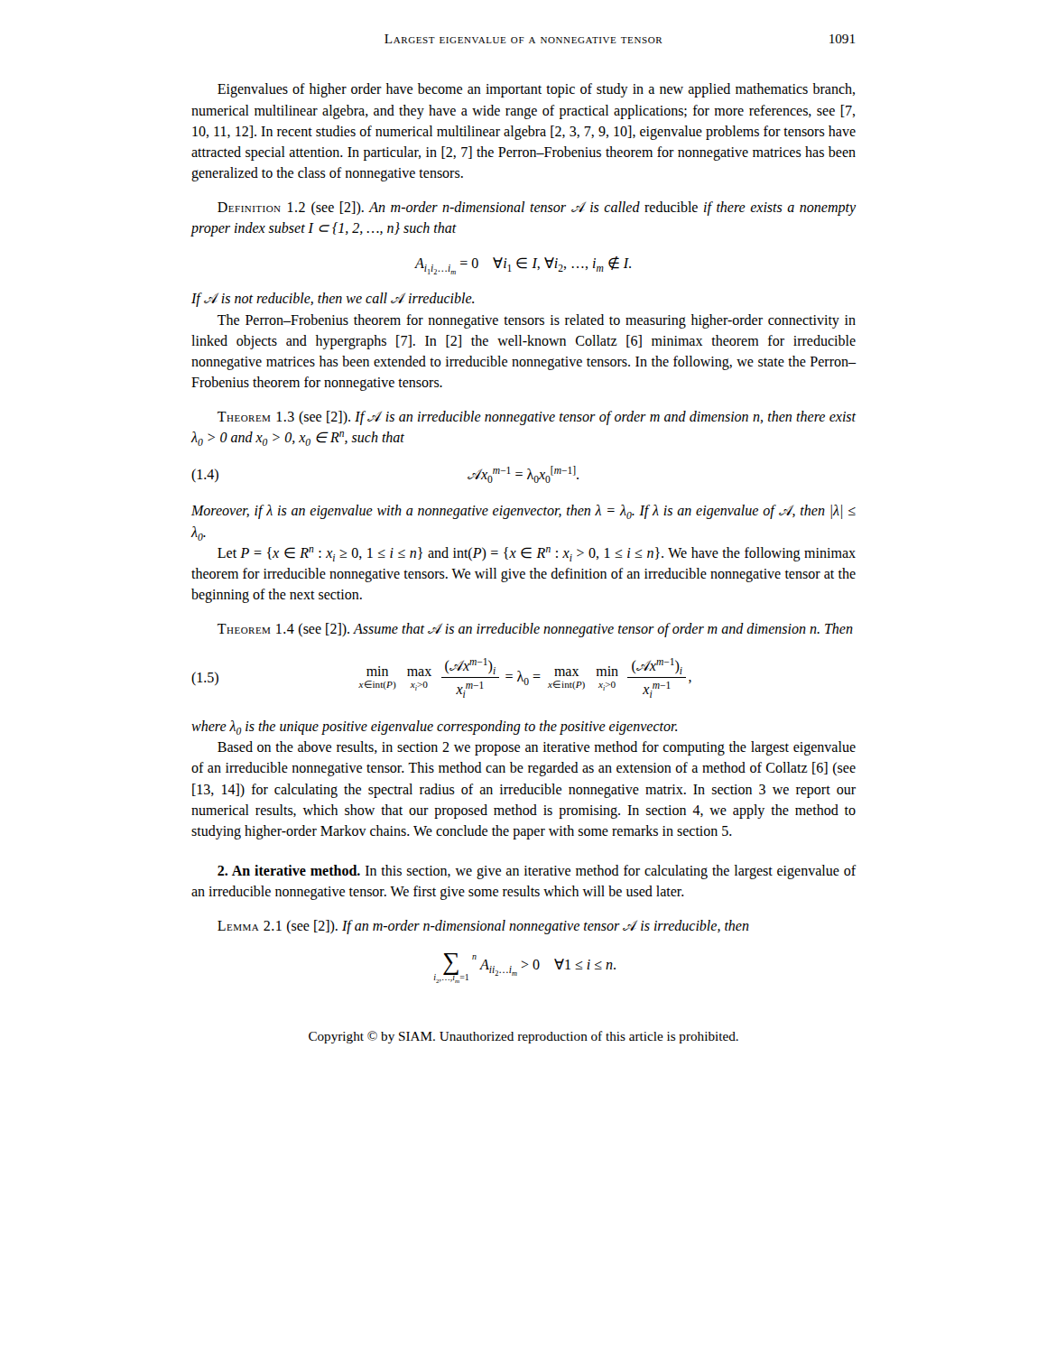Largest eigenvalue of a nonnegative tensor 1091
Eigenvalues of higher order have become an important topic of study in a new applied mathematics branch, numerical multilinear algebra, and they have a wide range of practical applications; for more references, see [7, 10, 11, 12]. In recent studies of numerical multilinear algebra [2, 3, 7, 9, 10], eigenvalue problems for tensors have attracted special attention. In particular, in [2, 7] the Perron–Frobenius theorem for nonnegative matrices has been generalized to the class of nonnegative tensors.
Definition 1.2 (see [2]). An m-order n-dimensional tensor 𝒜 is called reducible if there exists a nonempty proper index subset I ⊂ {1, 2, …, n} such that
Ai1i2…im = 0 ∀i1 ∈ I, ∀i2, …, im ∉ I.
If 𝒜 is not reducible, then we call 𝒜 irreducible.
The Perron–Frobenius theorem for nonnegative tensors is related to measuring higher-order connectivity in linked objects and hypergraphs [7]. In [2] the well-known Collatz [6] minimax theorem for irreducible nonnegative matrices has been extended to irreducible nonnegative tensors. In the following, we state the Perron–Frobenius theorem for nonnegative tensors.
Theorem 1.3 (see [2]). If 𝒜 is an irreducible nonnegative tensor of order m and dimension n, then there exist λ0 > 0 and x0 > 0, x0 ∈ Rn, such that
(1.4) 𝒜x0m−1 = λ0x0[m−1].
Moreover, if λ is an eigenvalue with a nonnegative eigenvector, then λ = λ0. If λ is an eigenvalue of 𝒜, then |λ| ≤ λ0.
Let P = {x ∈ Rn : xi ≥ 0, 1 ≤ i ≤ n} and int(P) = {x ∈ Rn : xi > 0, 1 ≤ i ≤ n}. We have the following minimax theorem for irreducible nonnegative tensors. We will give the definition of an irreducible nonnegative tensor at the beginning of the next section.
Theorem 1.4 (see [2]). Assume that 𝒜 is an irreducible nonnegative tensor of order m and dimension n. Then
(1.5) min x∈int(P) max xi>0 (𝒜xm−1)i xim−1 = λ0 = max x∈int(P) min xi>0 (𝒜xm−1)i xim−1,
where λ0 is the unique positive eigenvalue corresponding to the positive eigenvector.
Based on the above results, in section 2 we propose an iterative method for computing the largest eigenvalue of an irreducible nonnegative tensor. This method can be regarded as an extension of a method of Collatz [6] (see [13, 14]) for calculating the spectral radius of an irreducible nonnegative matrix. In section 3 we report our numerical results, which show that our proposed method is promising. In section 4, we apply the method to studying higher-order Markov chains. We conclude the paper with some remarks in section 5.
2. An iterative method. In this section, we give an iterative method for calculating the largest eigenvalue of an irreducible nonnegative tensor. We first give some results which will be used later.
Lemma 2.1 (see [2]). If an m-order n-dimensional nonnegative tensor 𝒜 is irreducible, then
∑i2,…,im=1n Aii2…im > 0 ∀1 ≤ i ≤ n.
Copyright © by SIAM. Unauthorized reproduction of this article is prohibited.